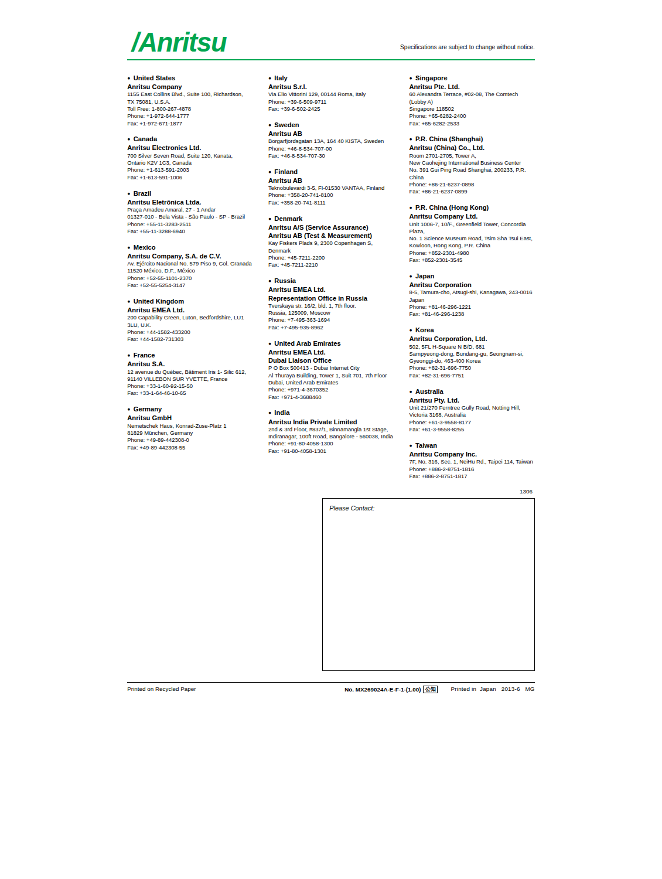/Anritsu
Specifications are subject to change without notice.
United States
Anritsu Company
1155 East Collins Blvd., Suite 100, Richardson,
TX 75081, U.S.A.
Toll Free: 1-800-267-4878
Phone: +1-972-644-1777
Fax: +1-972-671-1877
Canada
Anritsu Electronics Ltd.
700 Silver Seven Road, Suite 120, Kanata,
Ontario K2V 1C3, Canada
Phone: +1-613-591-2003
Fax: +1-613-591-1006
Brazil
Anritsu Eletrônica Ltda.
Praça Amadeu Amaral, 27 - 1 Andar
01327-010 - Bela Vista - São Paulo - SP - Brazil
Phone: +55-11-3283-2511
Fax: +55-11-3288-6940
Mexico
Anritsu Company, S.A. de C.V.
Av. Ejército Nacional No. 579 Piso 9, Col. Granada
11520 México, D.F., México
Phone: +52-55-1101-2370
Fax: +52-55-5254-3147
United Kingdom
Anritsu EMEA Ltd.
200 Capability Green, Luton, Bedfordshire, LU1 3LU, U.K.
Phone: +44-1582-433200
Fax: +44-1582-731303
France
Anritsu S.A.
12 avenue du Québec, Bâtiment Iris 1- Silic 612,
91140 VILLEBON SUR YVETTE, France
Phone: +33-1-60-92-15-50
Fax: +33-1-64-46-10-65
Germany
Anritsu GmbH
Nemetschek Haus, Konrad-Zuse-Platz 1
81829 München, Germany
Phone: +49-89-442308-0
Fax: +49-89-442308-55
Italy
Anritsu S.r.l.
Via Elio Vittorini 129, 00144 Roma, Italy
Phone: +39-6-509-9711
Fax: +39-6-502-2425
Sweden
Anritsu AB
Borgarfjordsgatan 13A, 164 40 KISTA, Sweden
Phone: +46-8-534-707-00
Fax: +46-8-534-707-30
Finland
Anritsu AB
Teknobulevardi 3-5, FI-01530 VANTAA, Finland
Phone: +358-20-741-8100
Fax: +358-20-741-8111
Denmark
Anritsu A/S (Service Assurance)
Anritsu AB (Test & Measurement)
Kay Fiskers Plads 9, 2300 Copenhagen S, Denmark
Phone: +45-7211-2200
Fax: +45-7211-2210
Russia
Anritsu EMEA Ltd.
Representation Office in Russia
Tverskaya str. 16/2, bld. 1, 7th floor.
Russia, 125009, Moscow
Phone: +7-495-363-1694
Fax: +7-495-935-8962
United Arab Emirates
Anritsu EMEA Ltd.
Dubai Liaison Office
P O Box 500413 - Dubai Internet City
Al Thuraya Building, Tower 1, Suit 701, 7th Floor
Dubai, United Arab Emirates
Phone: +971-4-3670352
Fax: +971-4-3688460
India
Anritsu India Private Limited
2nd & 3rd Floor, #837/1, Binnamangla 1st Stage,
Indiranagar, 100ft Road, Bangalore - 560038, India
Phone: +91-80-4058-1300
Fax: +91-80-4058-1301
Singapore
Anritsu Pte. Ltd.
60 Alexandra Terrace, #02-08, The Comtech (Lobby A)
Singapore 118502
Phone: +65-6282-2400
Fax: +65-6282-2533
P.R. China (Shanghai)
Anritsu (China) Co., Ltd.
Room 2701-2705, Tower A,
New Caohejing International Business Center
No. 391 Gui Ping Road Shanghai, 200233, P.R. China
Phone: +86-21-6237-0898
Fax: +86-21-6237-0899
P.R. China (Hong Kong)
Anritsu Company Ltd.
Unit 1006-7, 10/F., Greenfield Tower, Concordia Plaza,
No. 1 Science Museum Road, Tsim Sha Tsui East,
Kowloon, Hong Kong, P.R. China
Phone: +852-2301-4980
Fax: +852-2301-3545
Japan
Anritsu Corporation
8-5, Tamura-cho, Atsugi-shi, Kanagawa, 243-0016 Japan
Phone: +81-46-296-1221
Fax: +81-46-296-1238
Korea
Anritsu Corporation, Ltd.
502, 5FL H-Square N B/D, 681
Sampyeong-dong, Bundang-gu, Seongnam-si,
Gyeonggi-do, 463-400 Korea
Phone: +82-31-696-7750
Fax: +82-31-696-7751
Australia
Anritsu Pty. Ltd.
Unit 21/270 Ferntree Gully Road, Notting Hill,
Victoria 3168, Australia
Phone: +61-3-9558-8177
Fax: +61-3-9558-8255
Taiwan
Anritsu Company Inc.
7F, No. 316, Sec. 1, NeiHu Rd., Taipei 114, Taiwan
Phone: +886-2-8751-1816
Fax: +886-2-8751-1817
1306
Please Contact:
Printed on Recycled Paper No. MX269024A-E-F-1-(1.00)公知 Printed in Japan 2013-6 MG